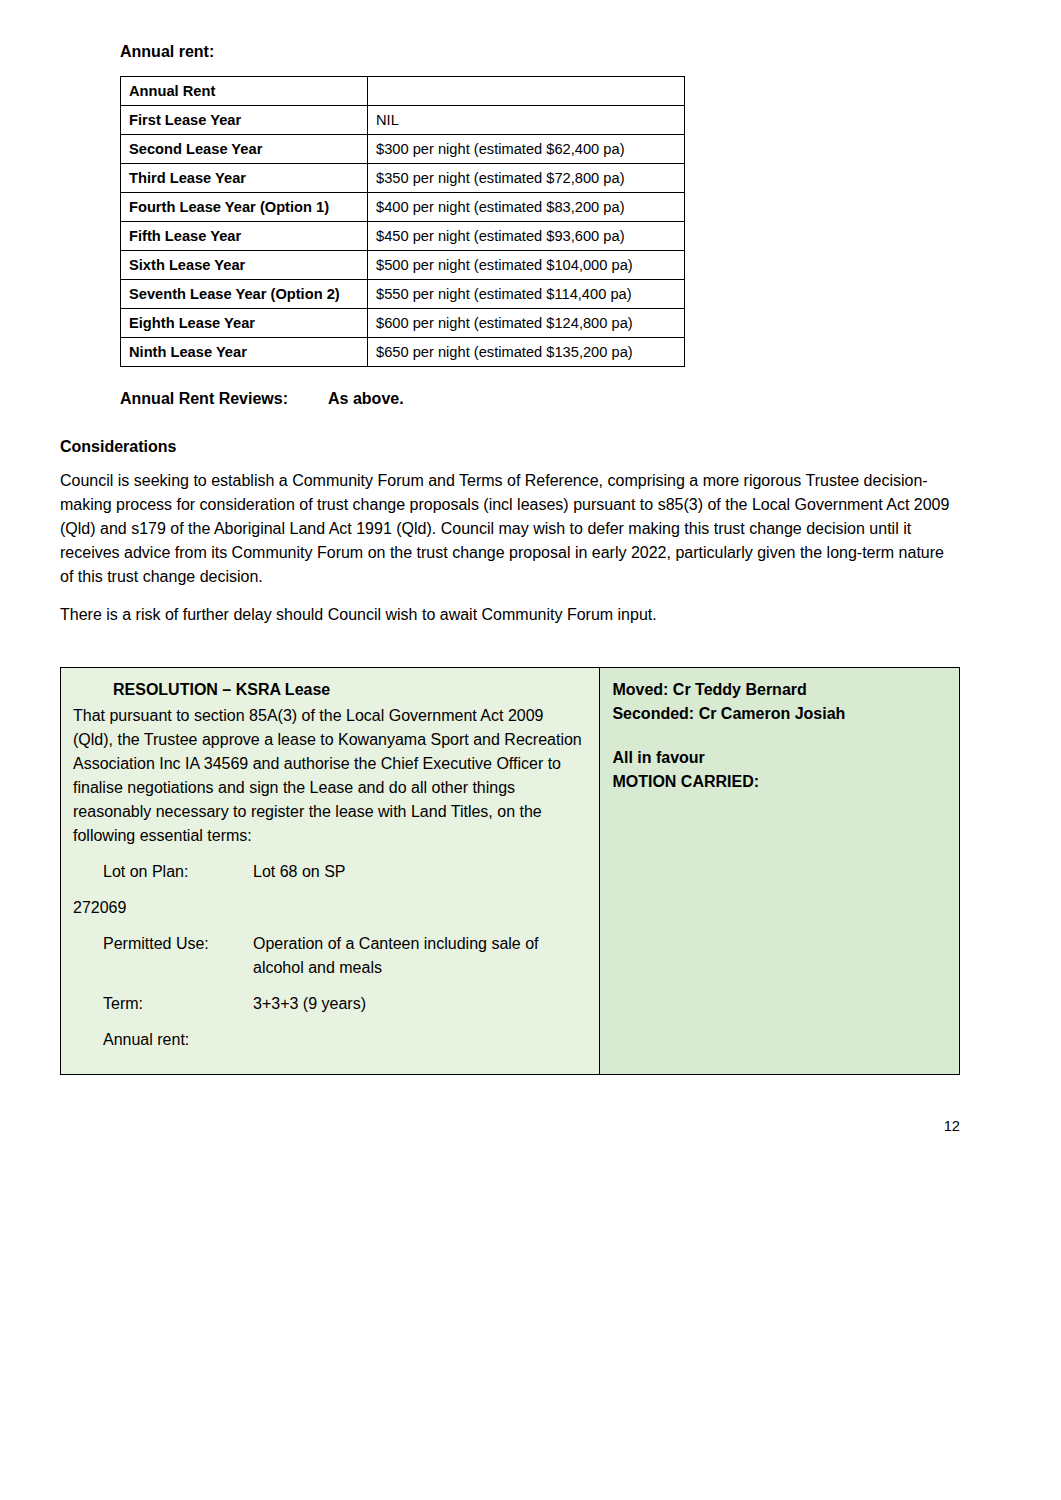Annual rent:
| Annual Rent | |
| First Lease Year | NIL |
| Second Lease Year | $300 per night (estimated $62,400 pa) |
| Third Lease Year | $350 per night (estimated $72,800 pa) |
| Fourth Lease Year (Option 1) | $400 per night (estimated $83,200 pa) |
| Fifth Lease Year | $450 per night (estimated $93,600 pa) |
| Sixth Lease Year | $500 per night (estimated $104,000 pa) |
| Seventh Lease Year (Option 2) | $550 per night (estimated $114,400 pa) |
| Eighth Lease Year | $600 per night (estimated $124,800 pa) |
| Ninth Lease Year | $650 per night (estimated $135,200 pa) |
Annual Rent Reviews:As above.
Considerations
Council is seeking to establish a Community Forum and Terms of Reference, comprising a more rigorous Trustee decision-making process for consideration of trust change proposals (incl leases) pursuant to s85(3) of the Local Government Act 2009 (Qld) and s179 of the Aboriginal Land Act 1991 (Qld). Council may wish to defer making this trust change decision until it receives advice from its Community Forum on the trust change proposal in early 2022, particularly given the long-term nature of this trust change decision.
There is a risk of further delay should Council wish to await Community Forum input.
| RESOLUTION – KSRA Lease That pursuant to section 85A(3) of the Local Government Act 2009 (Qld), the Trustee approve a lease to Kowanyama Sport and Recreation Association Inc IA 34569 and authorise the Chief Executive Officer to finalise negotiations and sign the Lease and do all other things reasonably necessary to register the lease with Land Titles, on the following essential terms: Lot on Plan: Lot 68 on SP 272069 Permitted Use: Operation of a Canteen including sale of alcohol and meals Term: 3+3+3 (9 years) Annual rent: | Moved: Cr Teddy Bernard Seconded: Cr Cameron Josiah All in favour MOTION CARRIED: |
12